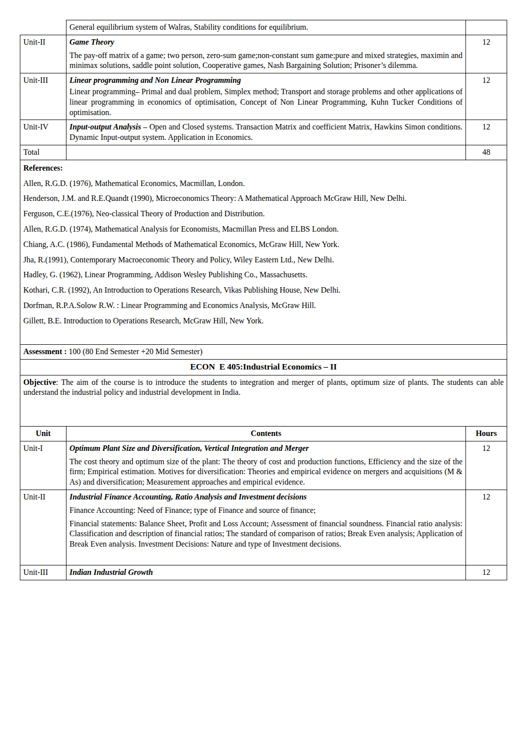| | General equilibrium system of Walras, Stability conditions for equilibrium. | |
| Unit-II | Game Theory The pay-off matrix of a game; two person, zero-sum game;non-constant sum game;pure and mixed strategies, maximin and minimax solutions, saddle point solution, Cooperative games, Nash Bargaining Solution; Prisoner’s dilemma. | 12 |
| Unit-III | Linear programming and Non Linear Programming Linear programming– Primal and dual problem, Simplex method; Transport and storage problems and other applications of linear programming in economics of optimisation, Concept of Non Linear Programming, Kuhn Tucker Conditions of optimisation. | 12 |
| Unit-IV | Input-output Analysis – Open and Closed systems. Transaction Matrix and coefficient Matrix, Hawkins Simon conditions. Dynamic Input-output system. Application in Economics. | 12 |
| Total | | 48 |
| References: Allen, R.G.D. (1976), Mathematical Economics, Macmillan, London. Henderson, J.M. and R.E.Quandt (1990), Microeconomics Theory: A Mathematical Approach McGraw Hill, New Delhi. Ferguson, C.E.(1976), Neo-classical Theory of Production and Distribution. Allen, R.G.D. (1974), Mathematical Analysis for Economists, Macmillan Press and ELBS London. Chiang, A.C. (1986), Fundamental Methods of Mathematical Economics, McGraw Hill, New York. Jha, R.(1991), Contemporary Macroeconomic Theory and Policy, Wiley Eastern Ltd., New Delhi. Hadley, G. (1962), Linear Programming, Addison Wesley Publishing Co., Massachusetts. Kothari, C.R. (1992), An Introduction to Operations Research, Vikas Publishing House, New Delhi. Dorfman, R.P.A.Solow R.W. : Linear Programming and Economics Analysis, McGraw Hill. Gillett, B.E. Introduction to Operations Research, McGraw Hill, New York. |
| Assessment : 100 (80 End Semester +20 Mid Semester) |
| ECON E 405:Industrial Economics – II |
| Objective : The aim of the course is to introduce the students to integration and merger of plants, optimum size of plants. The students can able understand the industrial policy and industrial development in India. |
| Unit | Contents | Hours |
| Unit-I | Optimum Plant Size and Diversification, Vertical Integration and Merger The cost theory and optimum size of the plant: The theory of cost and production functions, Efficiency and the size of the firm; Empirical estimation. Motives for diversification: Theories and empirical evidence on mergers and acquisitions (M & As) and diversification; Measurement approaches and empirical evidence. | 12 |
| Unit-II | Industrial Finance Accounting, Ratio Analysis and Investment decisions Finance Accounting: Need of Finance; type of Finance and source of finance; Financial statements: Balance Sheet, Profit and Loss Account; Assessment of financial soundness. Financial ratio analysis: Classification and description of financial ratios; The standard of comparison of ratios; Break Even analysis; Application of Break Even analysis. Investment Decisions: Nature and type of Investment decisions. | 12 |
| Unit-III | Indian Industrial Growth | 12 |